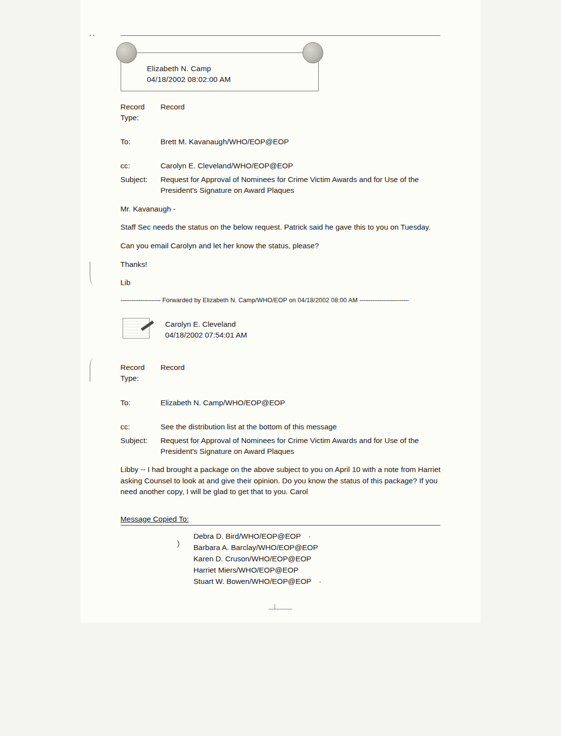..
Elizabeth N. Camp
04/18/2002 08:02:00 AM
Record Type: Record
To: Brett M. Kavanaugh/WHO/EOP@EOP
cc: Carolyn E. Cleveland/WHO/EOP@EOP
Subject: Request for Approval of Nominees for Crime Victim Awards and for Use of the President's Signature on Award Plaques
Mr. Kavanaugh -
Staff Sec needs the status on the below request. Patrick said he gave this to you on Tuesday.
Can you email Carolyn and let her know the status, please?
Thanks!
Lib
---------------------- Forwarded by Elizabeth N. Camp/WHO/EOP on 04/18/2002 08:00 AM ---------------------------
Carolyn E. Cleveland 04/18/2002 07:54:01 AM
Record Type: Record
To: Elizabeth N. Camp/WHO/EOP@EOP
cc: See the distribution list at the bottom of this message
Subject: Request for Approval of Nominees for Crime Victim Awards and for Use of the President's Signature on Award Plaques
Libby -- I had brought a package on the above subject to you on April 10 with a note from Harriet asking Counsel to look at and give their opinion. Do you know the status of this package? If you need another copy, I will be glad to get that to you. Carol
Message Copied To:
Debra D. Bird/WHO/EOP@EOP ·
Barbara A. Barclay/WHO/EOP@EOP
Karen D. Cruson/WHO/EOP@EOP
Harriet Miers/WHO/EOP@EOP
Stuart W. Bowen/WHO/EOP@EOP ·
)